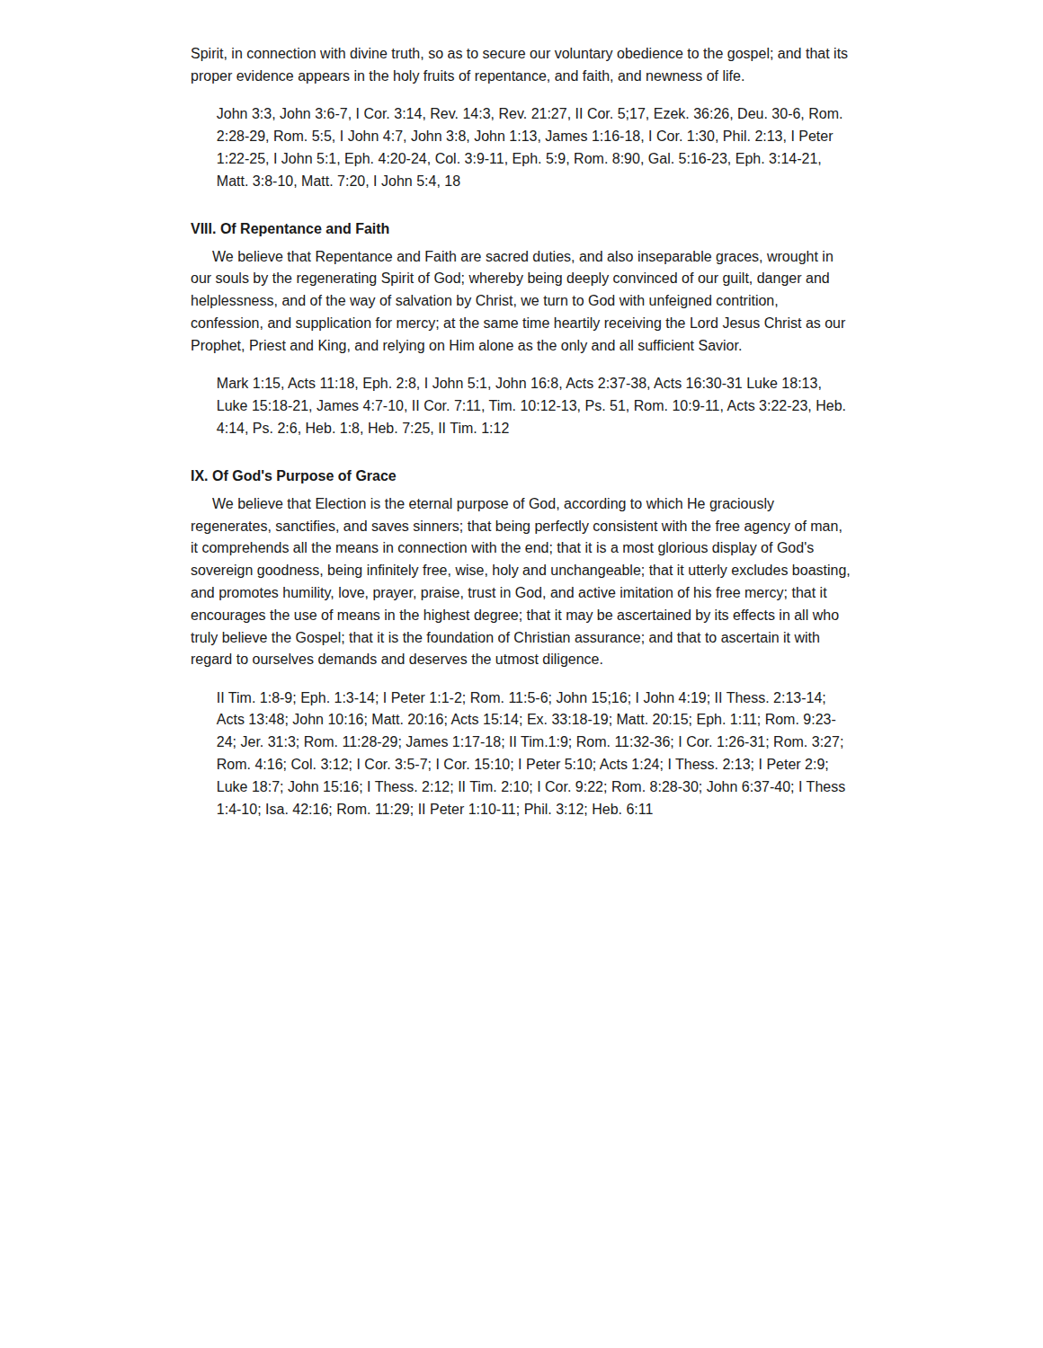Spirit, in connection with divine truth, so as to secure our voluntary obedience to the gospel; and that its proper evidence appears in the holy fruits of repentance, and faith, and newness of life.
John 3:3, John 3:6-7, I Cor. 3:14, Rev. 14:3, Rev. 21:27, II Cor. 5;17, Ezek. 36:26, Deu. 30-6, Rom. 2:28-29, Rom. 5:5, I John 4:7, John 3:8, John 1:13, James 1:16-18, I Cor. 1:30, Phil. 2:13, I Peter 1:22-25, I John 5:1, Eph. 4:20-24, Col. 3:9-11, Eph. 5:9, Rom. 8:90, Gal. 5:16-23, Eph. 3:14-21, Matt. 3:8-10, Matt. 7:20, I John 5:4, 18
VIII. Of Repentance and Faith
We believe that Repentance and Faith are sacred duties, and also inseparable graces, wrought in our souls by the regenerating Spirit of God; whereby being deeply convinced of our guilt, danger and helplessness, and of the way of salvation by Christ, we turn to God with unfeigned contrition, confession, and supplication for mercy; at the same time heartily receiving the Lord Jesus Christ as our Prophet, Priest and King, and relying on Him alone as the only and all sufficient Savior.
Mark 1:15, Acts 11:18, Eph. 2:8, I John 5:1, John 16:8, Acts 2:37-38, Acts 16:30-31 Luke 18:13, Luke 15:18-21, James 4:7-10, II Cor. 7:11, Tim. 10:12-13, Ps. 51, Rom. 10:9-11, Acts 3:22-23, Heb. 4:14, Ps. 2:6, Heb. 1:8, Heb. 7:25, II Tim. 1:12
IX. Of God's Purpose of Grace
We believe that Election is the eternal purpose of God, according to which He graciously regenerates, sanctifies, and saves sinners; that being perfectly consistent with the free agency of man, it comprehends all the means in connection with the end; that it is a most glorious display of God's sovereign goodness, being infinitely free, wise, holy and unchangeable; that it utterly excludes boasting, and promotes humility, love, prayer, praise, trust in God, and active imitation of his free mercy; that it encourages the use of means in the highest degree; that it may be ascertained by its effects in all who truly believe the Gospel; that it is the foundation of Christian assurance; and that to ascertain it with regard to ourselves demands and deserves the utmost diligence.
II Tim. 1:8-9; Eph. 1:3-14; I Peter 1:1-2; Rom. 11:5-6; John 15;16; I John 4:19; II Thess. 2:13-14; Acts 13:48; John 10:16; Matt. 20:16; Acts 15:14; Ex. 33:18-19; Matt. 20:15; Eph. 1:11; Rom. 9:23-24; Jer. 31:3; Rom. 11:28-29; James 1:17-18; II Tim.1:9; Rom. 11:32-36; I Cor. 1:26-31; Rom. 3:27; Rom. 4:16; Col. 3:12; I Cor. 3:5-7; I Cor. 15:10; I Peter 5:10; Acts 1:24; I Thess. 2:13; I Peter 2:9; Luke 18:7; John 15:16; I Thess. 2:12; II Tim. 2:10; I Cor. 9:22; Rom. 8:28-30; John 6:37-40; I Thess 1:4-10; Isa. 42:16; Rom. 11:29; II Peter 1:10-11; Phil. 3:12; Heb. 6:11